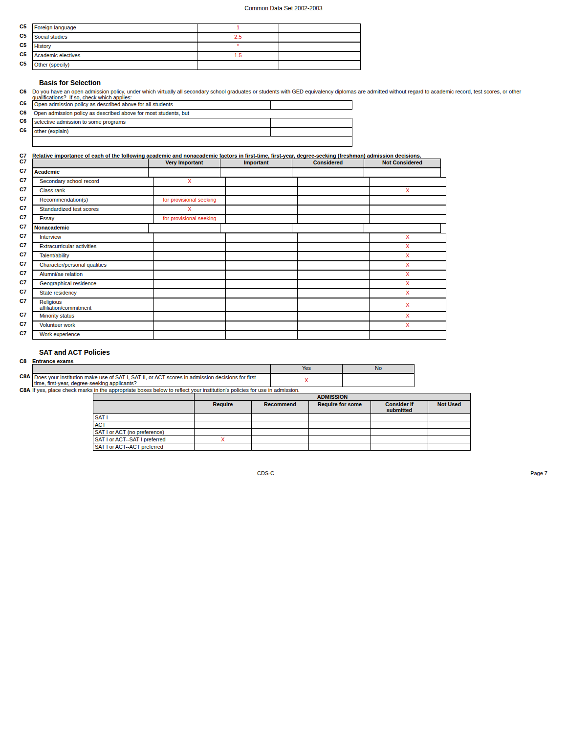Common Data Set 2002-2003
| C5 | / Foreign language / 1 / / |
| C5 | / Social studies / 2.5 / / |
| C5 | / History / * / / |
| C5 | / Academic electives / 1.5 / / |
| C5 | / Other (specify) / / / |
Basis for Selection
| C6 | Do you have an open admission policy, under which virtually all secondary school graduates or students with GED equivalency diplomas are admitted without regard to academic record, test scores, or other qualifications? If so, check which applies: |
| C6 | / Open admission policy as described above for all students / / |
| C6 | / Open admission policy as described above for most students, but / / |
| C6 | / selective admission to some programs / / |
| C6 | / other (explain) / / |
| C7 | Relative importance of each of the following academic and nonacademic factors in first-time, first-year, degree-seeking (freshman) admission decisions. |
| C7 | / / Very Important / Important / Considered / Not Considered / |
| C7 | / Academic / / / / / |
| C7 | / Secondary school record / X / / / / |
| C7 | / Class rank / / / / X / |
| C7 | / Recommendation(s) / for provisional seeking / / / / |
| C7 | / Standardized test scores / X / / / / |
| C7 | / Essay / for provisional seeking / / / / |
| C7 | / Nonacademic / / / / / |
| C7 | / Interview / / / / X / |
| C7 | / Extracurricular activities / / / / X / |
| C7 | / Talent/ability / / / / X / |
| C7 | / Character/personal qualities / / / / X / |
| C7 | / Alumni/ae relation / / / / X / |
| C7 | / Geographical residence / / / / X / |
| C7 | / State residency / / / / X / |
| C7 | / Religious affiliation/commitment / / / / X / |
| C7 | / Minority status / / / / X / |
| C7 | / Volunteer work / / / / X / |
| C7 | / Work experience / / / / / |
SAT and ACT Policies
| C8 | Entrance exams |
| | / / Yes / No / |
| C8A | / Does your institution make use of SAT I, SAT II, or ACT scores in admission decisions for first-time, first-year, degree-seeking applicants? / X / / |
| C8A | If yes, place check marks in the appropriate boxes below to reflect your institution's policies for use in admission. |
| | ADMISSION |
| | Require | Recommend | Require for some | Consider if submitted | Not Used |
| SAT I | | | | | |
| ACT | | | | | |
| SAT I or ACT (no preference) | | | | | |
| SAT I or ACT--SAT I preferred | X | | | | |
| SAT I or ACT--ACT preferred | | | | | |
CDS-C Page 7